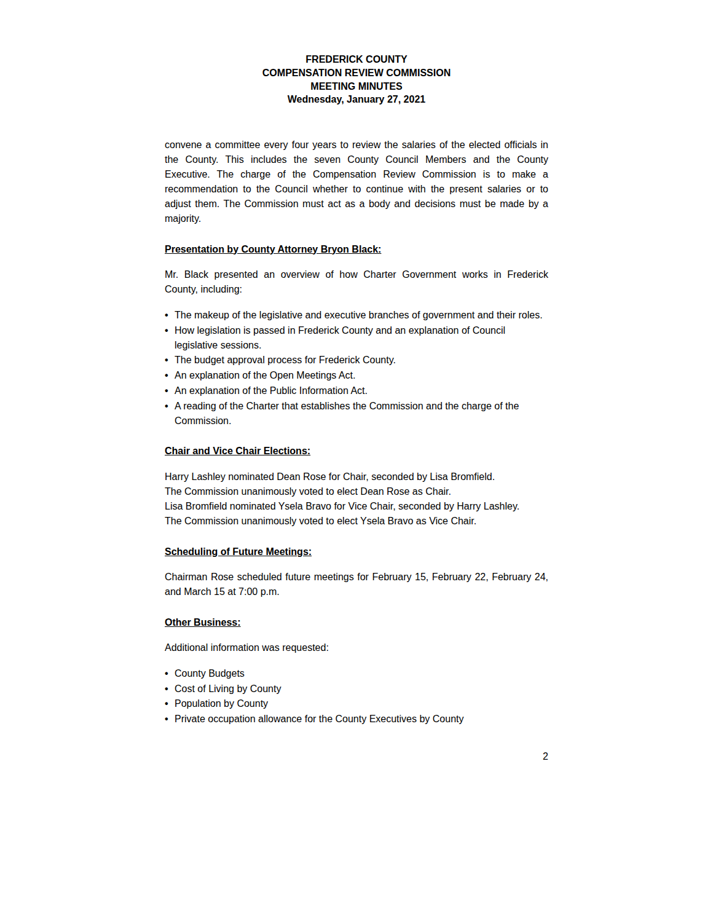FREDERICK COUNTY
COMPENSATION REVIEW COMMISSION
MEETING MINUTES
Wednesday, January 27, 2021
convene a committee every four years to review the salaries of the elected officials in the County. This includes the seven County Council Members and the County Executive. The charge of the Compensation Review Commission is to make a recommendation to the Council whether to continue with the present salaries or to adjust them. The Commission must act as a body and decisions must be made by a majority.
Presentation by County Attorney Bryon Black:
Mr. Black presented an overview of how Charter Government works in Frederick County, including:
The makeup of the legislative and executive branches of government and their roles.
How legislation is passed in Frederick County and an explanation of Council legislative sessions.
The budget approval process for Frederick County.
An explanation of the Open Meetings Act.
An explanation of the Public Information Act.
A reading of the Charter that establishes the Commission and the charge of the Commission.
Chair and Vice Chair Elections:
Harry Lashley nominated Dean Rose for Chair, seconded by Lisa Bromfield.
The Commission unanimously voted to elect Dean Rose as Chair.
Lisa Bromfield nominated Ysela Bravo for Vice Chair, seconded by Harry Lashley.
The Commission unanimously voted to elect Ysela Bravo as Vice Chair.
Scheduling of Future Meetings:
Chairman Rose scheduled future meetings for February 15, February 22, February 24, and March 15 at 7:00 p.m.
Other Business:
Additional information was requested:
County Budgets
Cost of Living by County
Population by County
Private occupation allowance for the County Executives by County
2